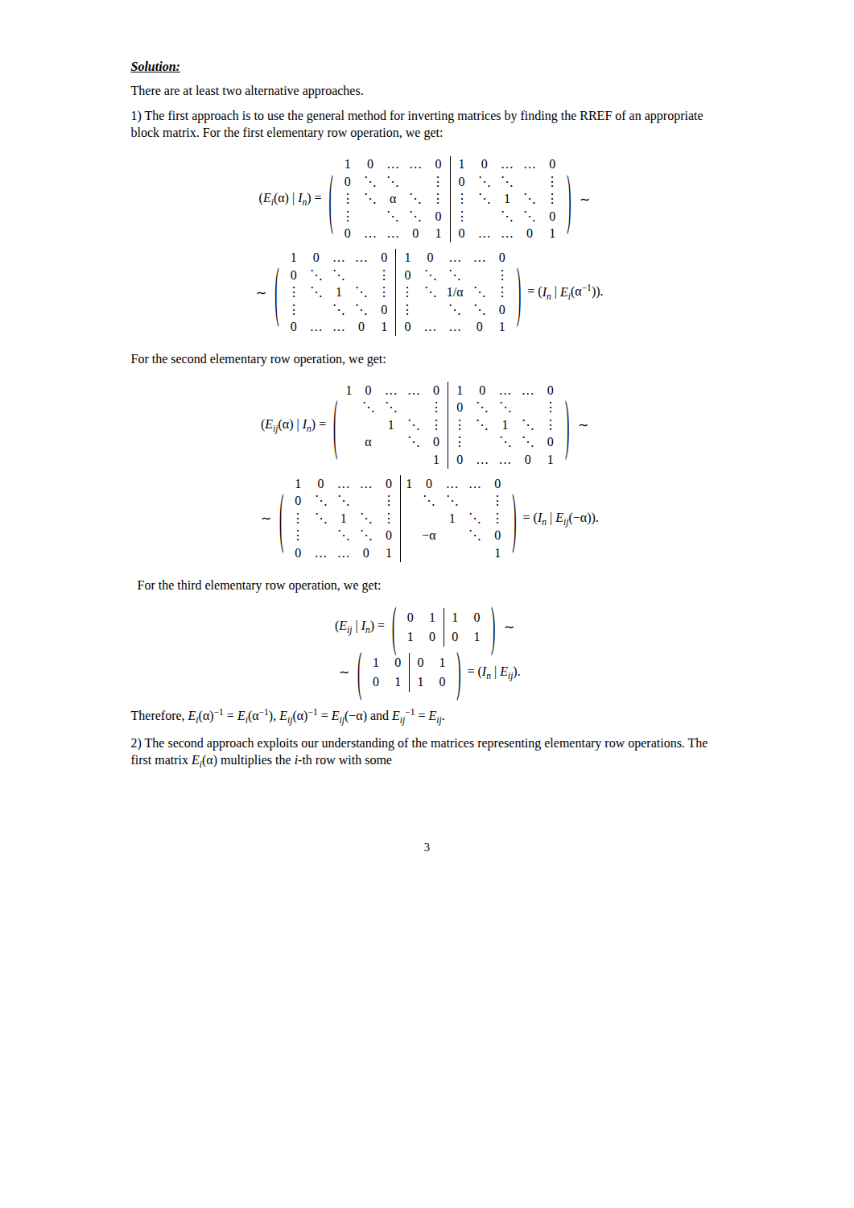Solution:
There are at least two alternative approaches.
1) The first approach is to use the general method for inverting matrices by finding the RREF of an appropriate block matrix. For the first elementary row operation, we get:
(Ei(α) | In) = (
| 1 | 0 | | | 0 | 1 | 0 | | | 0 |
| 0 | | | | | 0 | | | | |
| | | α | | | | | 1 | | |
| | | | | 0 | | | | | 0 |
| 0 | | | 0 | 1 | 0 | | | 0 | 1 |
) ∼ ∼ (
| 1 | 0 | | | 0 | 1 | 0 | | | 0 |
| 0 | | | | | 0 | | | | |
| | | 1 | | | | | 1/α | | |
| | | | | 0 | | | | | 0 |
| 0 | | | 0 | 1 | 0 | | | 0 | 1 |
) = (In | Ei(α−1)).
For the second elementary row operation, we get:
(Eij(α) | In) = (
| 1 | 0 | | | 0 | 1 | 0 | | | 0 |
| | | | | | 0 | | | | |
| | | 1 | | | | | 1 | | |
| | α | | | 0 | | | | | 0 |
| | | | | 1 | 0 | | | 0 | 1 |
) ∼ ∼ (
| 1 | 0 | | | 0 | 1 | 0 | | | 0 |
| 0 | | | | | | | | | |
| | | 1 | | | | | 1 | | |
| | | | | 0 | | −α | | | 0 |
| 0 | | | 0 | 1 | | | | | 1 |
) = (In | Eij(−α)).
For the third elementary row operation, we get:
(Eij | In) = (
| 0 | 1 | 1 | 0 |
| 1 | 0 | 0 | 1 |
) ∼ ∼ (
| 1 | 0 | 0 | 1 |
| 0 | 1 | 1 | 0 |
) = (In | Eij).
Therefore, Ei(α)−1 = Ei(α−1), Eij(α)−1 = Eij(−α) and Eij−1 = Eij.
2) The second approach exploits our understanding of the matrices representing elementary row operations. The first matrix Ei(α) multiplies the i-th row with some
3